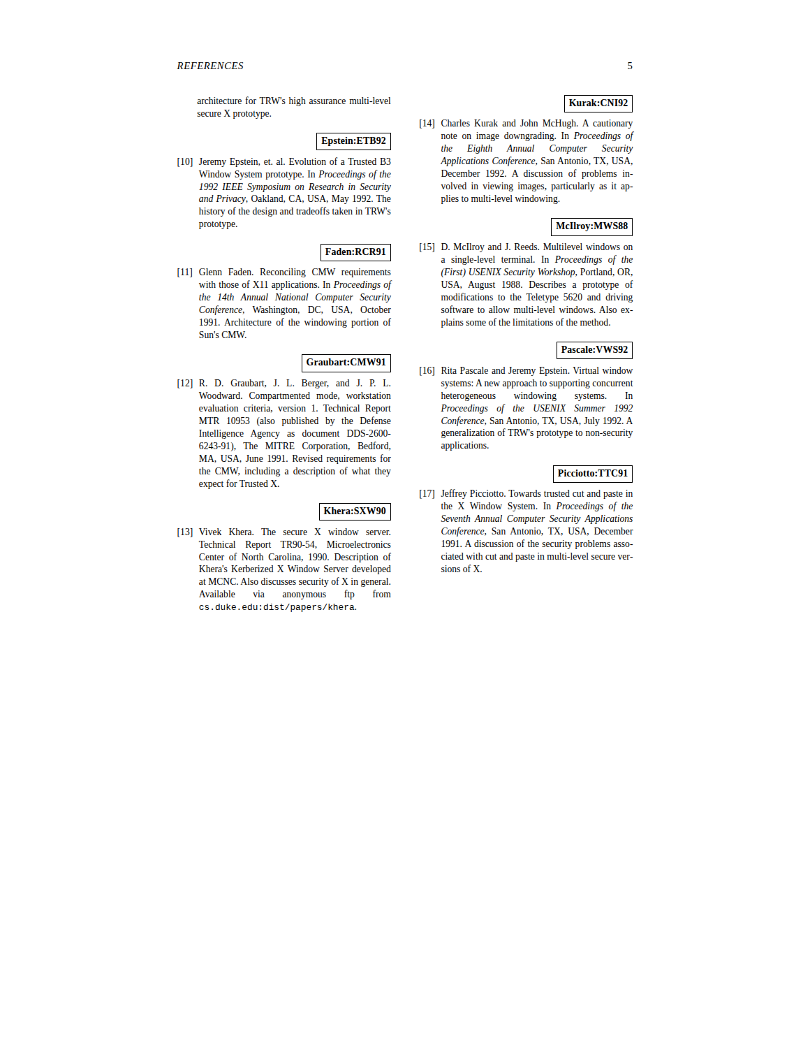REFERENCES
5
architecture for TRW's high assurance multi-level secure X prototype.
Epstein:ETB92
[10]
Jeremy Epstein, et. al. Evolution of a Trusted B3 Window System prototype. In Proceedings of the 1992 IEEE Symposium on Research in Security and Privacy, Oakland, CA, USA, May 1992. The history of the design and tradeoffs taken in TRW's prototype.
Faden:RCR91
[11]
Glenn Faden. Reconciling CMW requirements with those of X11 applications. In Proceedings of the 14th Annual National Computer Security Conference, Washington, DC, USA, October 1991. Architecture of the windowing portion of Sun's CMW.
Graubart:CMW91
[12]
R. D. Graubart, J. L. Berger, and J. P. L. Woodward. Compartmented mode, workstation evaluation criteria, version 1. Technical Report MTR 10953 (also published by the Defense Intelligence Agency as document DDS-2600-6243-91), The MITRE Corporation, Bedford, MA, USA, June 1991. Revised requirements for the CMW, including a description of what they expect for Trusted X.
Khera:SXW90
[13]
Vivek Khera. The secure X window server. Technical Report TR90-54, Microelectronics Center of North Carolina, 1990. Description of Khera's Kerberized X Window Server developed at MCNC. Also discusses security of X in general. Available via anonymous ftp from cs.duke.edu:dist/papers/khera.
Kurak:CNI92
[14]
Charles Kurak and John McHugh. A cautionary note on image downgrading. In Proceedings of the Eighth Annual Computer Security Applications Conference, San Antonio, TX, USA, December 1992. A discussion of problems involved in viewing images, particularly as it applies to multi-level windowing.
McIlroy:MWS88
[15]
D. McIlroy and J. Reeds. Multilevel windows on a single-level terminal. In Proceedings of the (First) USENIX Security Workshop, Portland, OR, USA, August 1988. Describes a prototype of modifications to the Teletype 5620 and driving software to allow multi-level windows. Also explains some of the limitations of the method.
Pascale:VWS92
[16]
Rita Pascale and Jeremy Epstein. Virtual window systems: A new approach to supporting concurrent heterogeneous windowing systems. In Proceedings of the USENIX Summer 1992 Conference, San Antonio, TX, USA, July 1992. A generalization of TRW's prototype to non-security applications.
Picciotto:TTC91
[17]
Jeffrey Picciotto. Towards trusted cut and paste in the X Window System. In Proceedings of the Seventh Annual Computer Security Applications Conference, San Antonio, TX, USA, December 1991. A discussion of the security problems associated with cut and paste in multi-level secure versions of X.